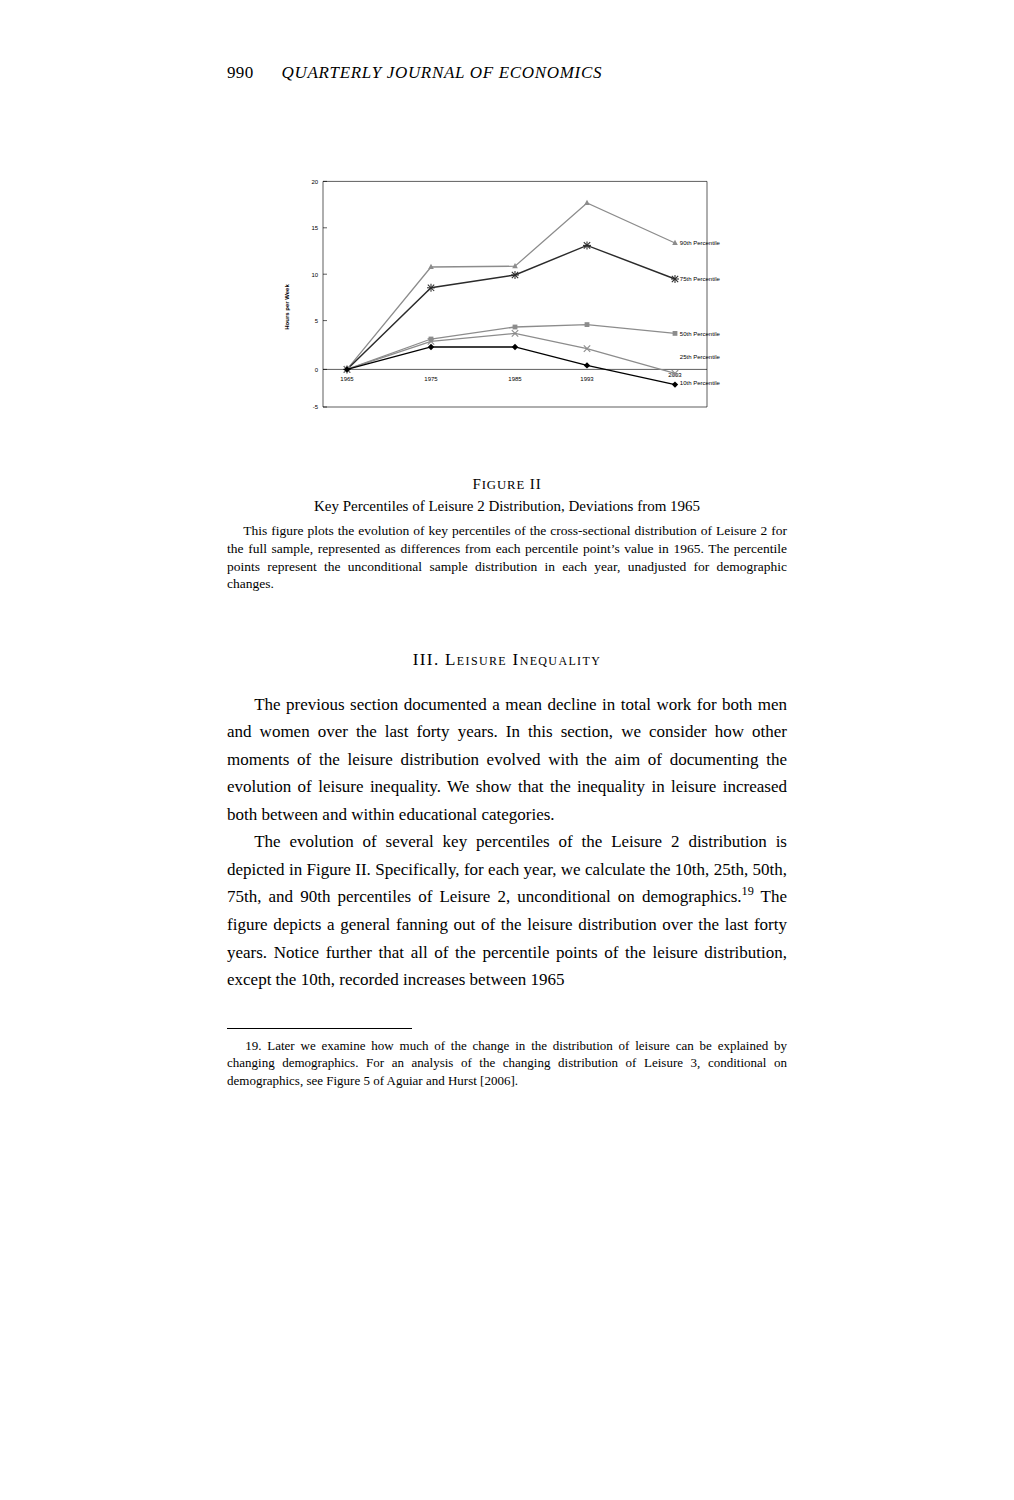990 QUARTERLY JOURNAL OF ECONOMICS
20 15 10 5 0 -5 Hours per Week 1965 1975 1985 1993 2003 90th Percentile 75th Percentile 50th Percentile 25th Percentile 10th Percentile
FIGURE II Key Percentiles of Leisure 2 Distribution, Deviations from 1965
This figure plots the evolution of key percentiles of the cross-sectional distribution of Leisure 2 for the full sample, represented as differences from each percentile point’s value in 1965. The percentile points represent the unconditional sample distribution in each year, unadjusted for demographic changes.
III. Leisure Inequality
The previous section documented a mean decline in total work for both men and women over the last forty years. In this section, we consider how other moments of the leisure distribution evolved with the aim of documenting the evolution of leisure inequality. We show that the inequality in leisure increased both between and within educational categories.
The evolution of several key percentiles of the Leisure 2 distribution is depicted in Figure II. Specifically, for each year, we calculate the 10th, 25th, 50th, 75th, and 90th percentiles of Leisure 2, unconditional on demographics.19 The figure depicts a general fanning out of the leisure distribution over the last forty years. Notice further that all of the percentile points of the leisure distribution, except the 10th, recorded increases between 1965
19. Later we examine how much of the change in the distribution of leisure can be explained by changing demographics. For an analysis of the changing distribution of Leisure 3, conditional on demographics, see Figure 5 of Aguiar and Hurst [2006].